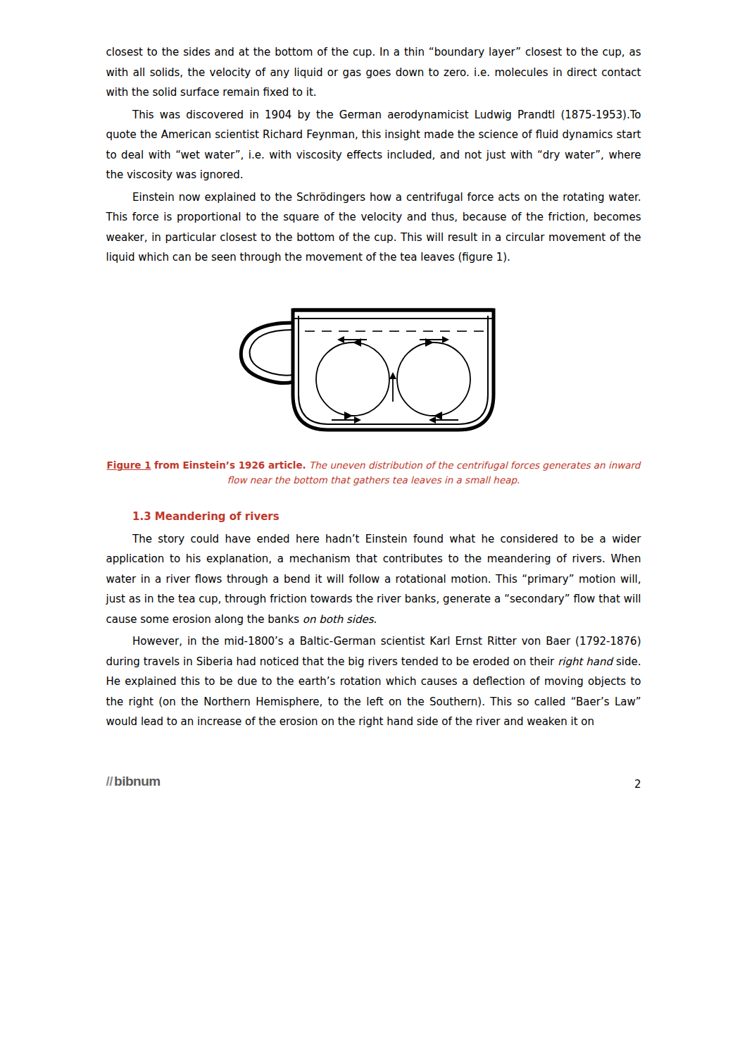closest to the sides and at the bottom of the cup. In a thin “boundary layer” closest to the cup, as with all solids, the velocity of any liquid or gas goes down to zero. i.e. molecules in direct contact with the solid surface remain fixed to it.
This was discovered in 1904 by the German aerodynamicist Ludwig Prandtl (1875-1953).To quote the American scientist Richard Feynman, this insight made the science of fluid dynamics start to deal with “wet water”, i.e. with viscosity effects included, and not just with “dry water”, where the viscosity was ignored.
Einstein now explained to the Schrödingers how a centrifugal force acts on the rotating water. This force is proportional to the square of the velocity and thus, because of the friction, becomes weaker, in particular closest to the bottom of the cup. This will result in a circular movement of the liquid which can be seen through the movement of the tea leaves (figure 1).
Figure 1 from Einstein’s 1926 article. The uneven distribution of the centrifugal forces generates an inward flow near the bottom that gathers tea leaves in a small heap.
1.3 Meandering of rivers
The story could have ended here hadn’t Einstein found what he considered to be a wider application to his explanation, a mechanism that contributes to the meandering of rivers. When water in a river flows through a bend it will follow a rotational motion. This “primary” motion will, just as in the tea cup, through friction towards the river banks, generate a “secondary” flow that will cause some erosion along the banks on both sides.
However, in the mid-1800’s a Baltic-German scientist Karl Ernst Ritter von Baer (1792-1876) during travels in Siberia had noticed that the big rivers tended to be eroded on their right hand side. He explained this to be due to the earth’s rotation which causes a deflection of moving objects to the right (on the Northern Hemisphere, to the left on the Southern). This so called “Baer’s Law” would lead to an increase of the erosion on the right hand side of the river and weaken it on
//bibnum
2